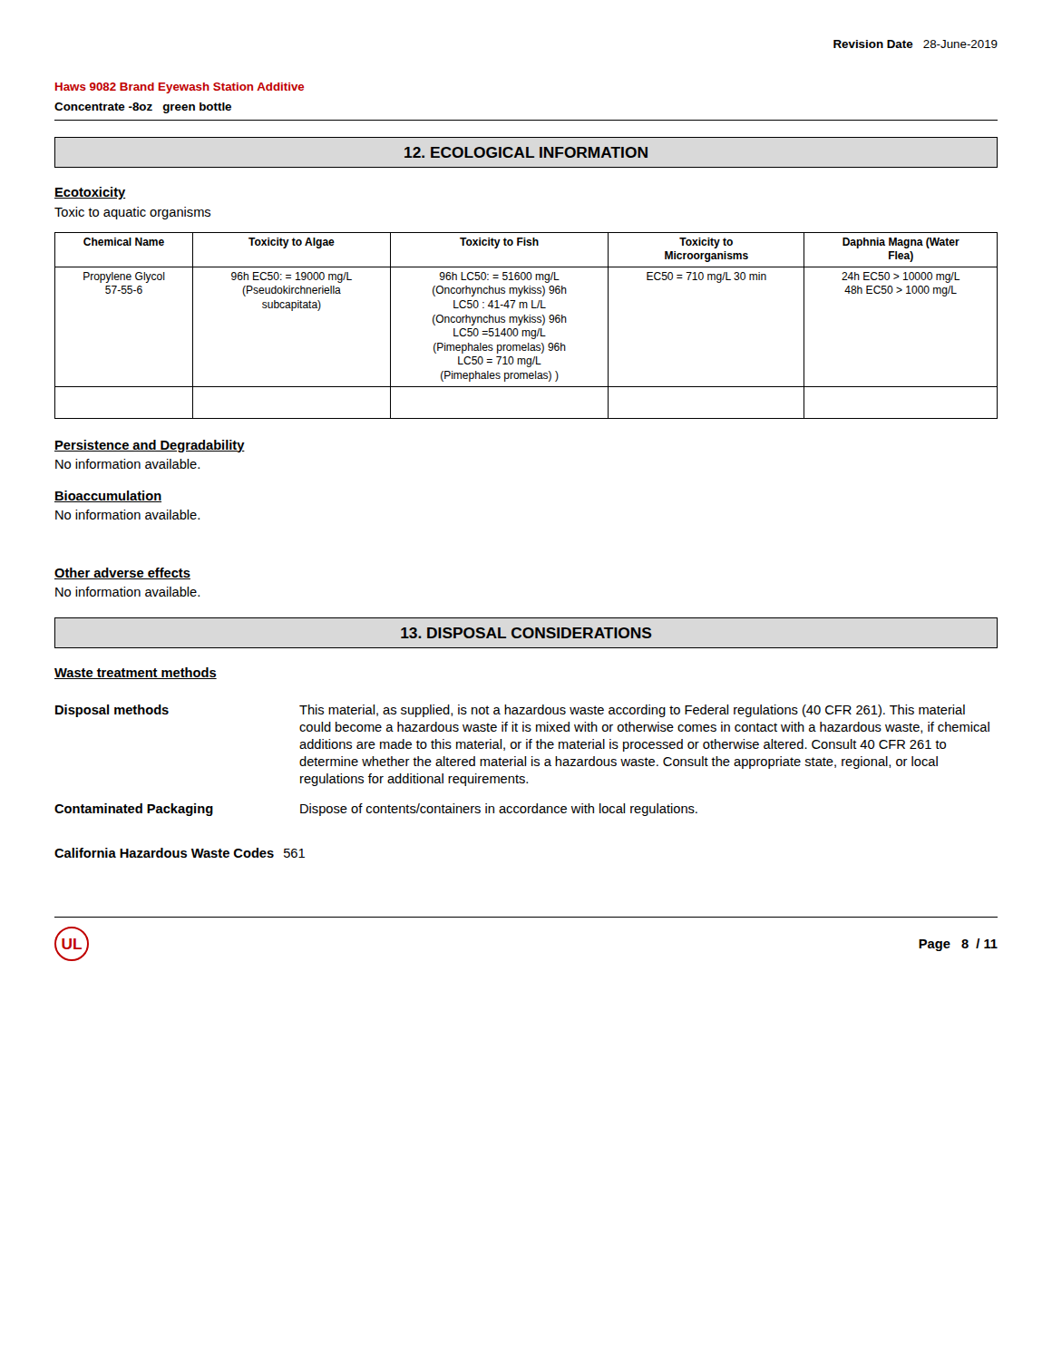Revision Date 28-June-2019
Haws 9082 Brand Eyewash Station Additive
Concentrate -8oz green bottle
12. ECOLOGICAL INFORMATION
Ecotoxicity
Toxic to aquatic organisms
| Chemical Name | Toxicity to Algae | Toxicity to Fish | Toxicity to Microorganisms | Daphnia Magna (Water Flea) |
| --- | --- | --- | --- | --- |
| Propylene Glycol 57-55-6 | 96h EC50: = 19000 mg/L (Pseudokirchneriella subcapitata) | 96h LC50: = 51600 mg/L (Oncorhynchus mykiss) 96h LC50 : 41-47 m L/L (Oncorhynchus mykiss) 96h LC50 =51400 mg/L (Pimephales promelas) 96h LC50 = 710 mg/L (Pimephales promelas) ) | EC50 = 710 mg/L 30 min | 24h EC50 > 10000 mg/L 48h EC50 > 1000 mg/L |
Persistence and Degradability
No information available.
Bioaccumulation
No information available.
Other adverse effects
No information available.
13. DISPOSAL CONSIDERATIONS
Waste treatment methods
Disposal methods
This material, as supplied, is not a hazardous waste according to Federal regulations (40 CFR 261). This material could become a hazardous waste if it is mixed with or otherwise comes in contact with a hazardous waste, if chemical additions are made to this material, or if the material is processed or otherwise altered. Consult 40 CFR 261 to determine whether the altered material is a hazardous waste. Consult the appropriate state, regional, or local regulations for additional requirements.
Contaminated Packaging
Dispose of contents/containers in accordance with local regulations.
California Hazardous Waste Codes561
UL
Page 8 / 11